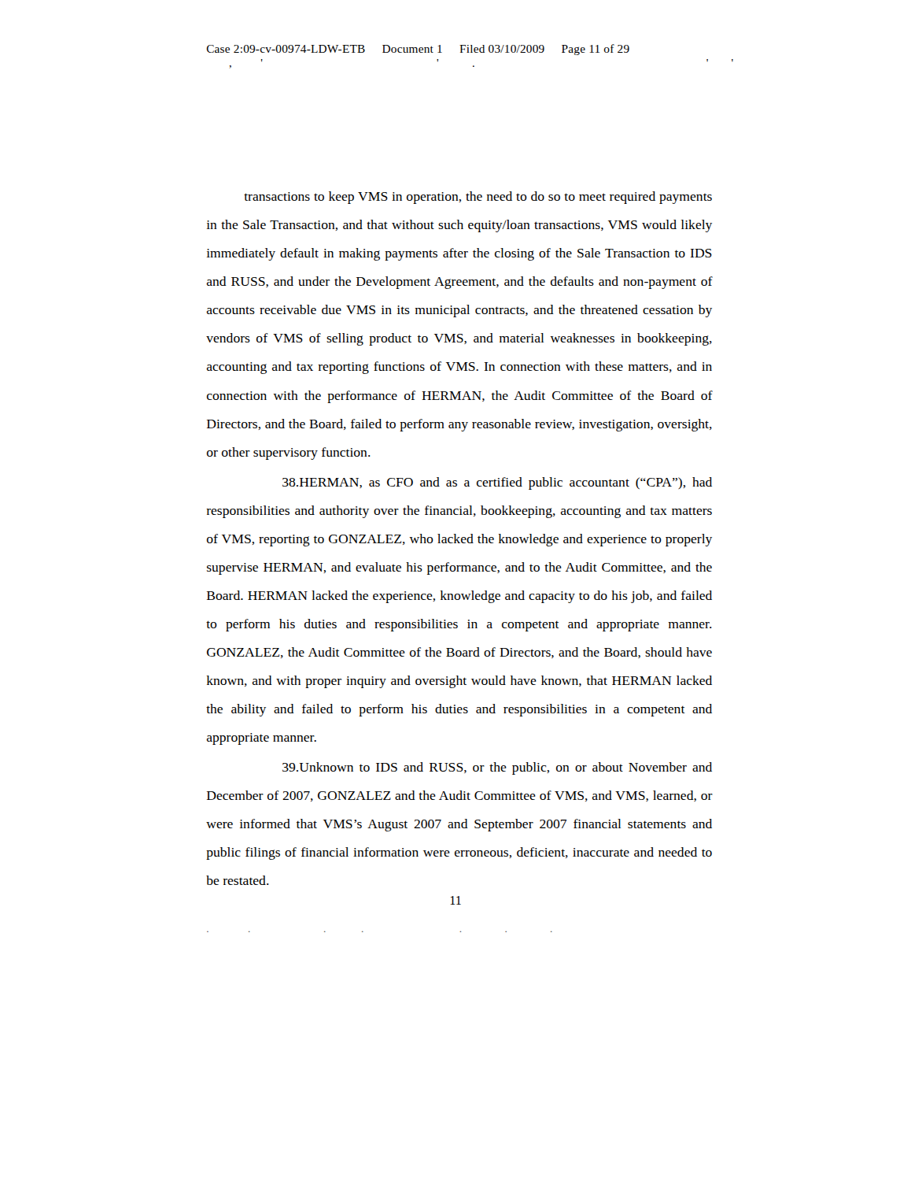Case 2:09-cv-00974-LDW-ETB Document 1 Filed 03/10/2009 Page 11 of 29
, ' ' . ' '
transactions to keep VMS in operation, the need to do so to meet required payments in the Sale Transaction, and that without such equity/loan transactions, VMS would likely immediately default in making payments after the closing of the Sale Transaction to IDS and RUSS, and under the Development Agreement, and the defaults and non-payment of accounts receivable due VMS in its municipal contracts, and the threatened cessation by vendors of VMS of selling product to VMS, and material weaknesses in bookkeeping, accounting and tax reporting functions of VMS. In connection with these matters, and in connection with the performance of HERMAN, the Audit Committee of the Board of Directors, and the Board, failed to perform any reasonable review, investigation, oversight, or other supervisory function.
38. HERMAN, as CFO and as a certified public accountant (“CPA”), had responsibilities and authority over the financial, bookkeeping, accounting and tax matters of VMS, reporting to GONZALEZ, who lacked the knowledge and experience to properly supervise HERMAN, and evaluate his performance, and to the Audit Committee, and the Board. HERMAN lacked the experience, knowledge and capacity to do his job, and failed to perform his duties and responsibilities in a competent and appropriate manner. GONZALEZ, the Audit Committee of the Board of Directors, and the Board, should have known, and with proper inquiry and oversight would have known, that HERMAN lacked the ability and failed to perform his duties and responsibilities in a competent and appropriate manner.
39. Unknown to IDS and RUSS, or the public, on or about November and December of 2007, GONZALEZ and the Audit Committee of VMS, and VMS, learned, or were informed that VMS’s August 2007 and September 2007 financial statements and public filings of financial information were erroneous, deficient, inaccurate and needed to be restated.
11
. . . . . . .